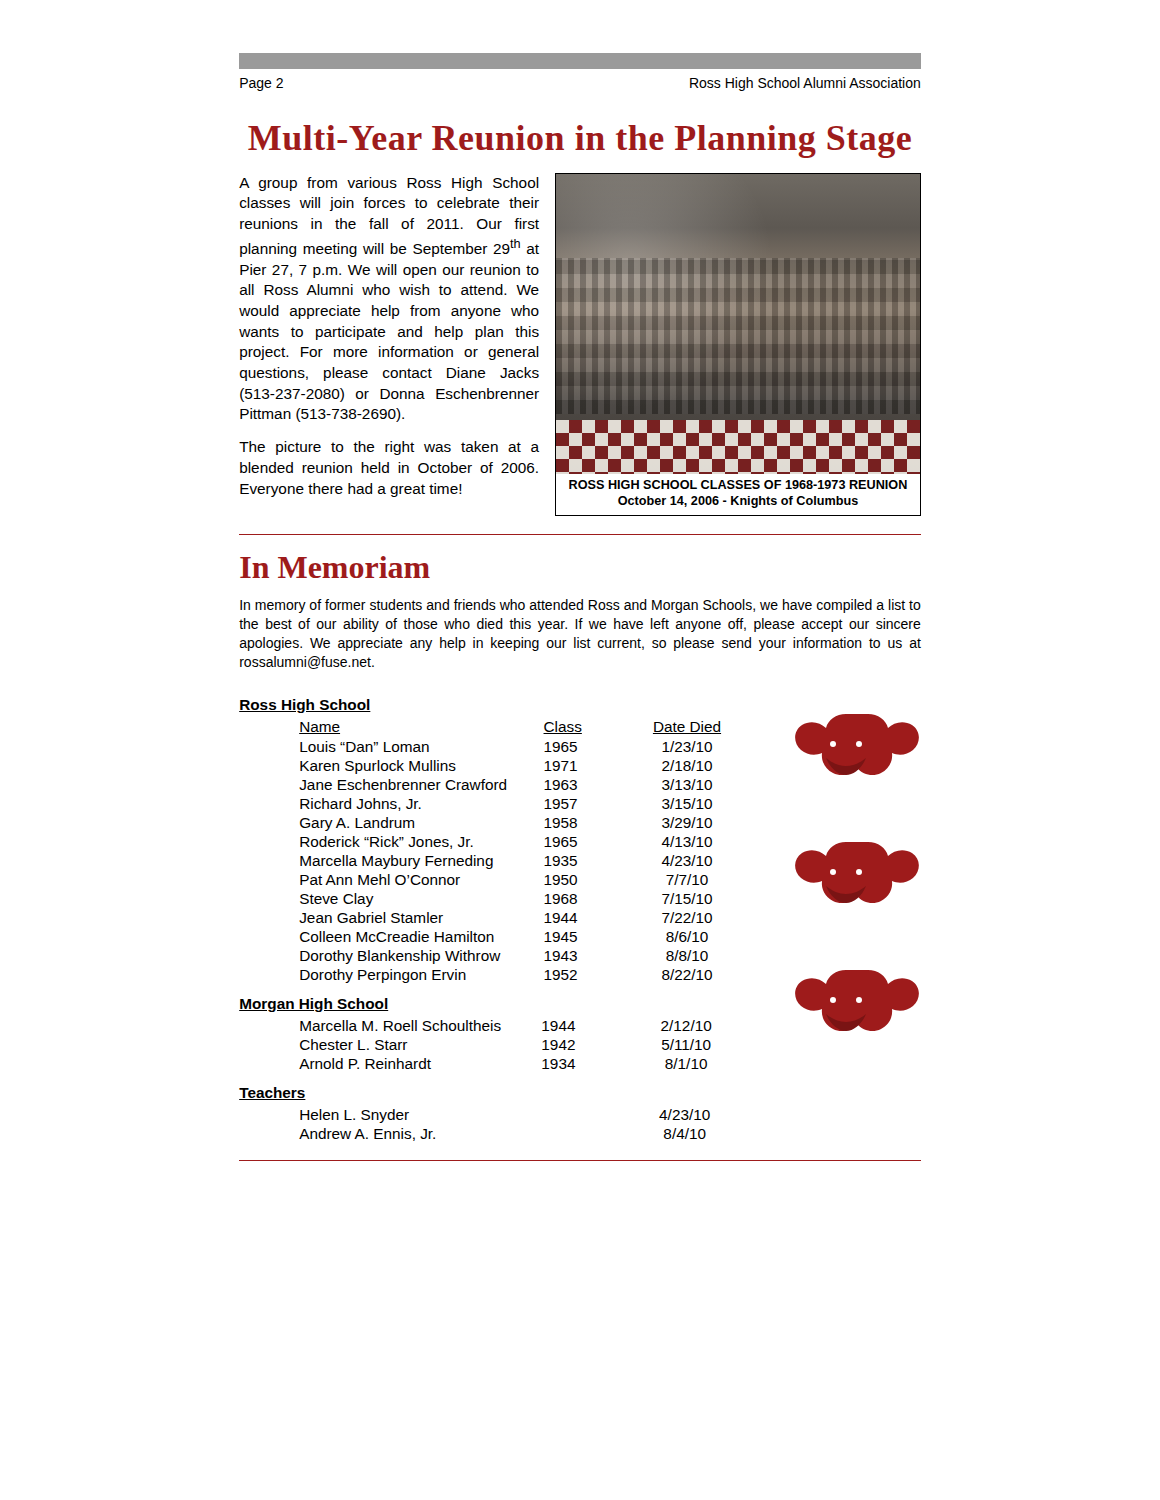Page 2
Ross High School Alumni Association
Multi-Year Reunion in the Planning Stage
A group from various Ross High School classes will join forces to celebrate their reunions in the fall of 2011. Our first planning meeting will be September 29th at Pier 27, 7 p.m. We will open our reunion to all Ross Alumni who wish to attend. We would appreciate help from anyone who wants to participate and help plan this project. For more information or general questions, please contact Diane Jacks (513-237-2080) or Donna Eschenbrenner Pittman (513-738-2690).
The picture to the right was taken at a blended reunion held in October of 2006. Everyone there had a great time!
ROSS HIGH SCHOOL CLASSES OF 1968-1973 REUNION
October 14, 2006 - Knights of Columbus
In Memoriam
In memory of former students and friends who attended Ross and Morgan Schools, we have compiled a list to the best of our ability of those who died this year. If we have left anyone off, please accept our sincere apologies. We appreciate any help in keeping our list current, so please send your information to us at rossalumni@fuse.net.
Ross High School
| Name | Class | Date Died |
| --- | --- | --- |
| Louis “Dan” Loman | 1965 | 1/23/10 |
| Karen Spurlock Mullins | 1971 | 2/18/10 |
| Jane Eschenbrenner Crawford | 1963 | 3/13/10 |
| Richard Johns, Jr. | 1957 | 3/15/10 |
| Gary A. Landrum | 1958 | 3/29/10 |
| Roderick “Rick” Jones, Jr. | 1965 | 4/13/10 |
| Marcella Maybury Ferneding | 1935 | 4/23/10 |
| Pat Ann Mehl O’Connor | 1950 | 7/7/10 |
| Steve Clay | 1968 | 7/15/10 |
| Jean Gabriel Stamler | 1944 | 7/22/10 |
| Colleen McCreadie Hamilton | 1945 | 8/6/10 |
| Dorothy Blankenship Withrow | 1943 | 8/8/10 |
| Dorothy Perpingon Ervin | 1952 | 8/22/10 |
Morgan High School
| Marcella M. Roell Schoultheis | 1944 | 2/12/10 |
| Chester L. Starr | 1942 | 5/11/10 |
| Arnold P. Reinhardt | 1934 | 8/1/10 |
Teachers
| Helen L. Snyder | | 4/23/10 |
| Andrew A. Ennis, Jr. | | 8/4/10 |